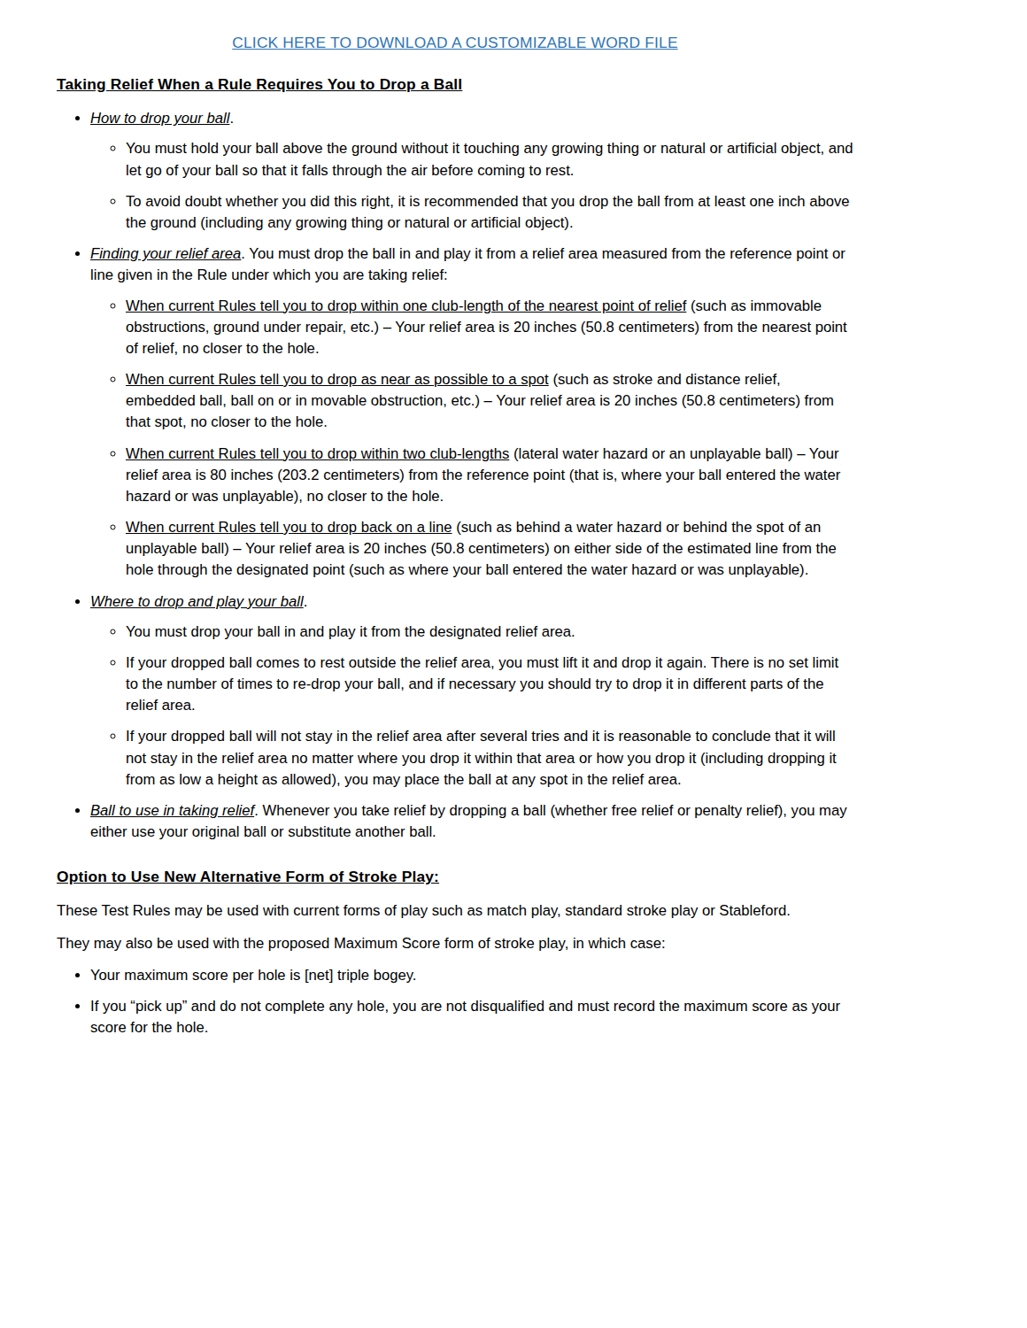CLICK HERE TO DOWNLOAD A CUSTOMIZABLE WORD FILE
Taking Relief When a Rule Requires You to Drop a Ball
How to drop your ball.
You must hold your ball above the ground without it touching any growing thing or natural or artificial object, and let go of your ball so that it falls through the air before coming to rest.
To avoid doubt whether you did this right, it is recommended that you drop the ball from at least one inch above the ground (including any growing thing or natural or artificial object).
Finding your relief area. You must drop the ball in and play it from a relief area measured from the reference point or line given in the Rule under which you are taking relief:
When current Rules tell you to drop within one club-length of the nearest point of relief (such as immovable obstructions, ground under repair, etc.) – Your relief area is 20 inches (50.8 centimeters) from the nearest point of relief, no closer to the hole.
When current Rules tell you to drop as near as possible to a spot (such as stroke and distance relief, embedded ball, ball on or in movable obstruction, etc.) – Your relief area is 20 inches (50.8 centimeters) from that spot, no closer to the hole.
When current Rules tell you to drop within two club-lengths (lateral water hazard or an unplayable ball) – Your relief area is 80 inches (203.2 centimeters) from the reference point (that is, where your ball entered the water hazard or was unplayable), no closer to the hole.
When current Rules tell you to drop back on a line (such as behind a water hazard or behind the spot of an unplayable ball) – Your relief area is 20 inches (50.8 centimeters) on either side of the estimated line from the hole through the designated point (such as where your ball entered the water hazard or was unplayable).
Where to drop and play your ball.
You must drop your ball in and play it from the designated relief area.
If your dropped ball comes to rest outside the relief area, you must lift it and drop it again. There is no set limit to the number of times to re-drop your ball, and if necessary you should try to drop it in different parts of the relief area.
If your dropped ball will not stay in the relief area after several tries and it is reasonable to conclude that it will not stay in the relief area no matter where you drop it within that area or how you drop it (including dropping it from as low a height as allowed), you may place the ball at any spot in the relief area.
Ball to use in taking relief. Whenever you take relief by dropping a ball (whether free relief or penalty relief), you may either use your original ball or substitute another ball.
Option to Use New Alternative Form of Stroke Play:
These Test Rules may be used with current forms of play such as match play, standard stroke play or Stableford.
They may also be used with the proposed Maximum Score form of stroke play, in which case:
Your maximum score per hole is [net] triple bogey.
If you “pick up” and do not complete any hole, you are not disqualified and must record the maximum score as your score for the hole.